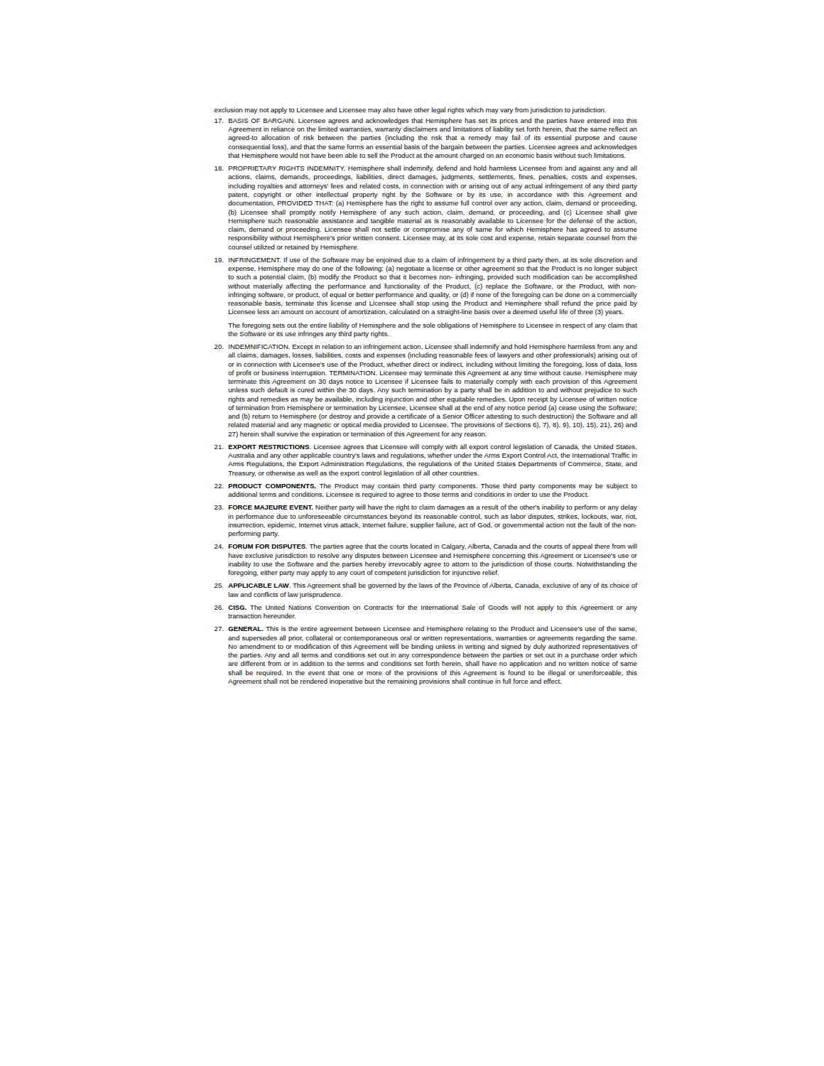exclusion may not apply to Licensee and Licensee may also have other legal rights which may vary from jurisdiction to jurisdiction.
BASIS OF BARGAIN. Licensee agrees and acknowledges that Hemisphere has set its prices and the parties have entered into this Agreement in reliance on the limited warranties, warranty disclaimers and limitations of liability set forth herein, that the same reflect an agreed-to allocation of risk between the parties (including the risk that a remedy may fail of its essential purpose and cause consequential loss), and that the same forms an essential basis of the bargain between the parties. Licensee agrees and acknowledges that Hemisphere would not have been able to sell the Product at the amount charged on an economic basis without such limitations.
PROPRIETARY RIGHTS INDEMNITY. Hemisphere shall indemnify, defend and hold harmless Licensee from and against any and all actions, claims, demands, proceedings, liabilities, direct damages, judgments, settlements, fines, penalties, costs and expenses, including royalties and attorneys' fees and related costs, in connection with or arising out of any actual infringement of any third party patent, copyright or other intellectual property right by the Software or by its use, in accordance with this Agreement and documentation, PROVIDED THAT: (a) Hemisphere has the right to assume full control over any action, claim, demand or proceeding, (b) Licensee shall promptly notify Hemisphere of any such action, claim, demand, or proceeding, and (c) Licensee shall give Hemisphere such reasonable assistance and tangible material as is reasonably available to Licensee for the defense of the action, claim, demand or proceeding. Licensee shall not settle or compromise any of same for which Hemisphere has agreed to assume responsibility without Hemisphere's prior written consent. Licensee may, at its sole cost and expense, retain separate counsel from the counsel utilized or retained by Hemisphere.
INFRINGEMENT. If use of the Software may be enjoined due to a claim of infringement by a third party then, at its sole discretion and expense, Hemisphere may do one of the following: (a) negotiate a license or other agreement so that the Product is no longer subject to such a potential claim, (b) modify the Product so that it becomes non- infringing, provided such modification can be accomplished without materially affecting the performance and functionality of the Product, (c) replace the Software, or the Product, with non-infringing software, or product, of equal or better performance and quality, or (d) if none of the foregoing can be done on a commercially reasonable basis, terminate this license and Licensee shall stop using the Product and Hemisphere shall refund the price paid by Licensee less an amount on account of amortization, calculated on a straight-line basis over a deemed useful life of three (3) years.
The foregoing sets out the entire liability of Hemisphere and the sole obligations of Hemisphere to Licensee in respect of any claim that the Software or its use infringes any third party rights.
INDEMNIFICATION. Except in relation to an infringement action, Licensee shall indemnify and hold Hemisphere harmless from any and all claims, damages, losses, liabilities, costs and expenses (including reasonable fees of lawyers and other professionals) arising out of or in connection with Licensee's use of the Product, whether direct or indirect, including without limiting the foregoing, loss of data, loss of profit or business interruption. TERMINATION. Licensee may terminate this Agreement at any time without cause. Hemisphere may terminate this Agreement on 30 days notice to Licensee if Licensee fails to materially comply with each provision of this Agreement unless such default is cured within the 30 days. Any such termination by a party shall be in addition to and without prejudice to such rights and remedies as may be available, including injunction and other equitable remedies. Upon receipt by Licensee of written notice of termination from Hemisphere or termination by Licensee, Licensee shall at the end of any notice period (a) cease using the Software; and (b) return to Hemisphere (or destroy and provide a certificate of a Senior Officer attesting to such destruction) the Software and all related material and any magnetic or optical media provided to Licensee. The provisions of Sections 6), 7), 8), 9), 10), 15), 21), 26) and 27) herein shall survive the expiration or termination of this Agreement for any reason.
EXPORT RESTRICTIONS. Licensee agrees that Licensee will comply with all export control legislation of Canada, the United States, Australia and any other applicable country's laws and regulations, whether under the Arms Export Control Act, the International Traffic in Arms Regulations, the Export Administration Regulations, the regulations of the United States Departments of Commerce, State, and Treasury, or otherwise as well as the export control legislation of all other countries.
PRODUCT COMPONENTS. The Product may contain third party components. Those third party components may be subject to additional terms and conditions. Licensee is required to agree to those terms and conditions in order to use the Product.
FORCE MAJEURE EVENT. Neither party will have the right to claim damages as a result of the other's inability to perform or any delay in performance due to unforeseeable circumstances beyond its reasonable control, such as labor disputes, strikes, lockouts, war, riot, insurrection, epidemic, Internet virus attack, Internet failure, supplier failure, act of God, or governmental action not the fault of the non-performing party.
FORUM FOR DISPUTES. The parties agree that the courts located in Calgary, Alberta, Canada and the courts of appeal there from will have exclusive jurisdiction to resolve any disputes between Licensee and Hemisphere concerning this Agreement or Licensee's use or inability to use the Software and the parties hereby irrevocably agree to attorn to the jurisdiction of those courts. Notwithstanding the foregoing, either party may apply to any court of competent jurisdiction for injunctive relief.
APPLICABLE LAW. This Agreement shall be governed by the laws of the Province of Alberta, Canada, exclusive of any of its choice of law and conflicts of law jurisprudence.
CISG. The United Nations Convention on Contracts for the International Sale of Goods will not apply to this Agreement or any transaction hereunder.
GENERAL. This is the entire agreement between Licensee and Hemisphere relating to the Product and Licensee's use of the same, and supersedes all prior, collateral or contemporaneous oral or written representations, warranties or agreements regarding the same. No amendment to or modification of this Agreement will be binding unless in writing and signed by duly authorized representatives of the parties. Any and all terms and conditions set out in any correspondence between the parties or set out in a purchase order which are different from or in addition to the terms and conditions set forth herein, shall have no application and no written notice of same shall be required. In the event that one or more of the provisions of this Agreement is found to be illegal or unenforceable, this Agreement shall not be rendered inoperative but the remaining provisions shall continue in full force and effect.